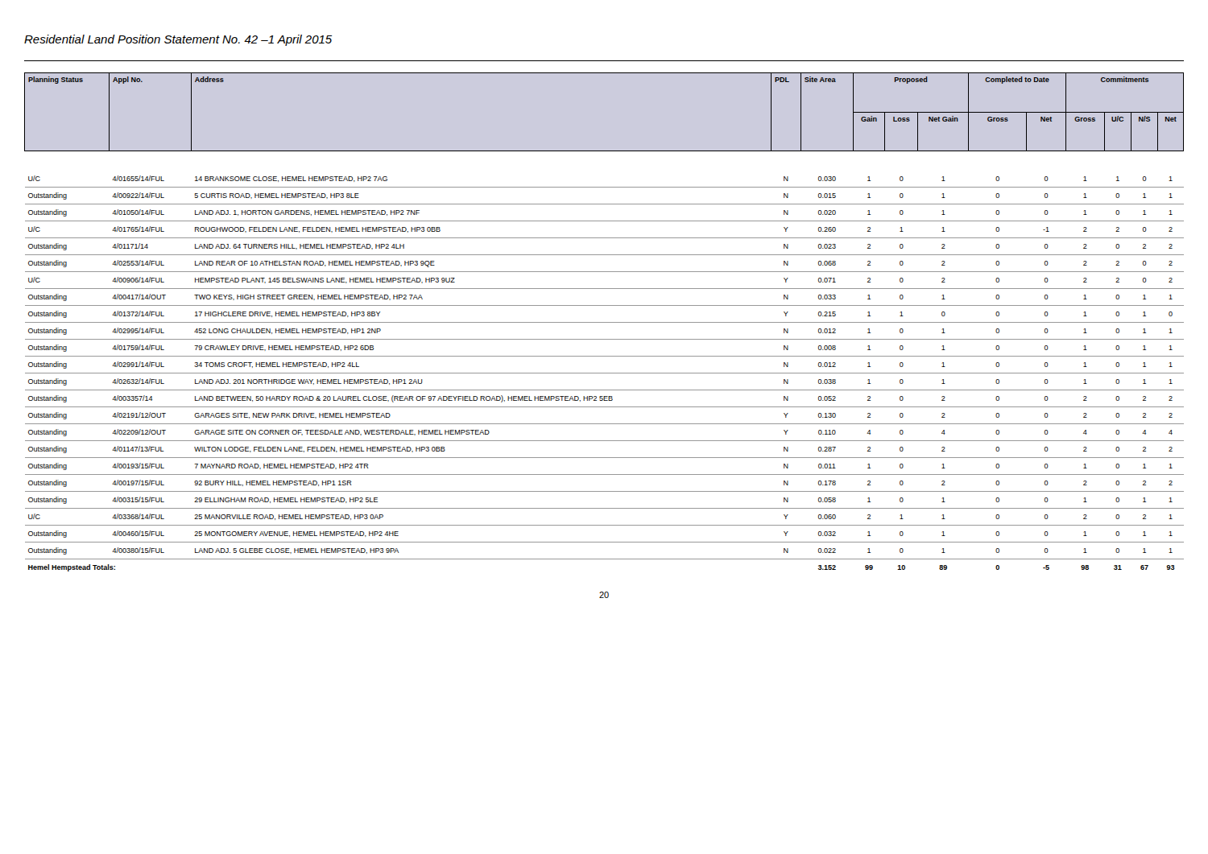Residential Land Position Statement No. 42 –1 April 2015
| Planning Status | Appl No. | Address | PDL | Site Area | Proposed | Completed to Date | Commitments |
| --- | --- | --- | --- | --- | --- | --- | --- |
| Gain | Loss | Net Gain | Gross | Net | Gross | U/C | N/S | Net |
| U/C | 4/01655/14/FUL | 14 BRANKSOME CLOSE, HEMEL HEMPSTEAD, HP2 7AG | N | 0.030 | 1 | 0 | 1 | 0 | 0 | 1 | 1 | 0 | 1 |
| Outstanding | 4/00922/14/FUL | 5 CURTIS ROAD, HEMEL HEMPSTEAD, HP3 8LE | N | 0.015 | 1 | 0 | 1 | 0 | 0 | 1 | 0 | 1 | 1 |
| Outstanding | 4/01050/14/FUL | LAND ADJ. 1, HORTON GARDENS, HEMEL HEMPSTEAD, HP2 7NF | N | 0.020 | 1 | 0 | 1 | 0 | 0 | 1 | 0 | 1 | 1 |
| U/C | 4/01765/14/FUL | ROUGHWOOD, FELDEN LANE, FELDEN, HEMEL HEMPSTEAD, HP3 0BB | Y | 0.260 | 2 | 1 | 1 | 0 | -1 | 2 | 2 | 0 | 2 |
| Outstanding | 4/01171/14 | LAND ADJ. 64 TURNERS HILL, HEMEL HEMPSTEAD, HP2 4LH | N | 0.023 | 2 | 0 | 2 | 0 | 0 | 2 | 0 | 2 | 2 |
| Outstanding | 4/02553/14/FUL | LAND REAR OF 10 ATHELSTAN ROAD, HEMEL HEMPSTEAD, HP3 9QE | N | 0.068 | 2 | 0 | 2 | 0 | 0 | 2 | 2 | 0 | 2 |
| U/C | 4/00906/14/FUL | HEMPSTEAD PLANT, 145 BELSWAINS LANE, HEMEL HEMPSTEAD, HP3 9UZ | Y | 0.071 | 2 | 0 | 2 | 0 | 0 | 2 | 2 | 0 | 2 |
| Outstanding | 4/00417/14/OUT | TWO KEYS, HIGH STREET GREEN, HEMEL HEMPSTEAD, HP2 7AA | N | 0.033 | 1 | 0 | 1 | 0 | 0 | 1 | 0 | 1 | 1 |
| Outstanding | 4/01372/14/FUL | 17 HIGHCLERE DRIVE, HEMEL HEMPSTEAD, HP3 8BY | Y | 0.215 | 1 | 1 | 0 | 0 | 0 | 1 | 0 | 1 | 0 |
| Outstanding | 4/02995/14/FUL | 452 LONG CHAULDEN, HEMEL HEMPSTEAD, HP1 2NP | N | 0.012 | 1 | 0 | 1 | 0 | 0 | 1 | 0 | 1 | 1 |
| Outstanding | 4/01759/14/FUL | 79 CRAWLEY DRIVE, HEMEL HEMPSTEAD, HP2 6DB | N | 0.008 | 1 | 0 | 1 | 0 | 0 | 1 | 0 | 1 | 1 |
| Outstanding | 4/02991/14/FUL | 34 TOMS CROFT, HEMEL HEMPSTEAD, HP2 4LL | N | 0.012 | 1 | 0 | 1 | 0 | 0 | 1 | 0 | 1 | 1 |
| Outstanding | 4/02632/14/FUL | LAND ADJ. 201 NORTHRIDGE WAY, HEMEL HEMPSTEAD, HP1 2AU | N | 0.038 | 1 | 0 | 1 | 0 | 0 | 1 | 0 | 1 | 1 |
| Outstanding | 4/003357/14 | LAND BETWEEN, 50 HARDY ROAD & 20 LAUREL CLOSE, (REAR OF 97 ADEYFIELD ROAD), HEMEL HEMPSTEAD, HP2 5EB | N | 0.052 | 2 | 0 | 2 | 0 | 0 | 2 | 0 | 2 | 2 |
| Outstanding | 4/02191/12/OUT | GARAGES SITE, NEW PARK DRIVE, HEMEL HEMPSTEAD | Y | 0.130 | 2 | 0 | 2 | 0 | 0 | 2 | 0 | 2 | 2 |
| Outstanding | 4/02209/12/OUT | GARAGE SITE ON CORNER OF, TEESDALE AND, WESTERDALE, HEMEL HEMPSTEAD | Y | 0.110 | 4 | 0 | 4 | 0 | 0 | 4 | 0 | 4 | 4 |
| Outstanding | 4/01147/13/FUL | WILTON LODGE, FELDEN LANE, FELDEN, HEMEL HEMPSTEAD, HP3 0BB | N | 0.287 | 2 | 0 | 2 | 0 | 0 | 2 | 0 | 2 | 2 |
| Outstanding | 4/00193/15/FUL | 7 MAYNARD ROAD, HEMEL HEMPSTEAD, HP2 4TR | N | 0.011 | 1 | 0 | 1 | 0 | 0 | 1 | 0 | 1 | 1 |
| Outstanding | 4/00197/15/FUL | 92 BURY HILL, HEMEL HEMPSTEAD, HP1 1SR | N | 0.178 | 2 | 0 | 2 | 0 | 0 | 2 | 0 | 2 | 2 |
| Outstanding | 4/00315/15/FUL | 29 ELLINGHAM ROAD, HEMEL HEMPSTEAD, HP2 5LE | N | 0.058 | 1 | 0 | 1 | 0 | 0 | 1 | 0 | 1 | 1 |
| U/C | 4/03368/14/FUL | 25 MANORVILLE ROAD, HEMEL HEMPSTEAD, HP3 0AP | Y | 0.060 | 2 | 1 | 1 | 0 | 0 | 2 | 0 | 2 | 1 |
| Outstanding | 4/00460/15/FUL | 25 MONTGOMERY AVENUE, HEMEL HEMPSTEAD, HP2 4HE | Y | 0.032 | 1 | 0 | 1 | 0 | 0 | 1 | 0 | 1 | 1 |
| Outstanding | 4/00380/15/FUL | LAND ADJ. 5 GLEBE CLOSE, HEMEL HEMPSTEAD, HP3 9PA | N | 0.022 | 1 | 0 | 1 | 0 | 0 | 1 | 0 | 1 | 1 |
| Hemel Hempstead Totals: | 3.152 | 99 | 10 | 89 | 0 | -5 | 98 | 31 | 67 | 93 |
20